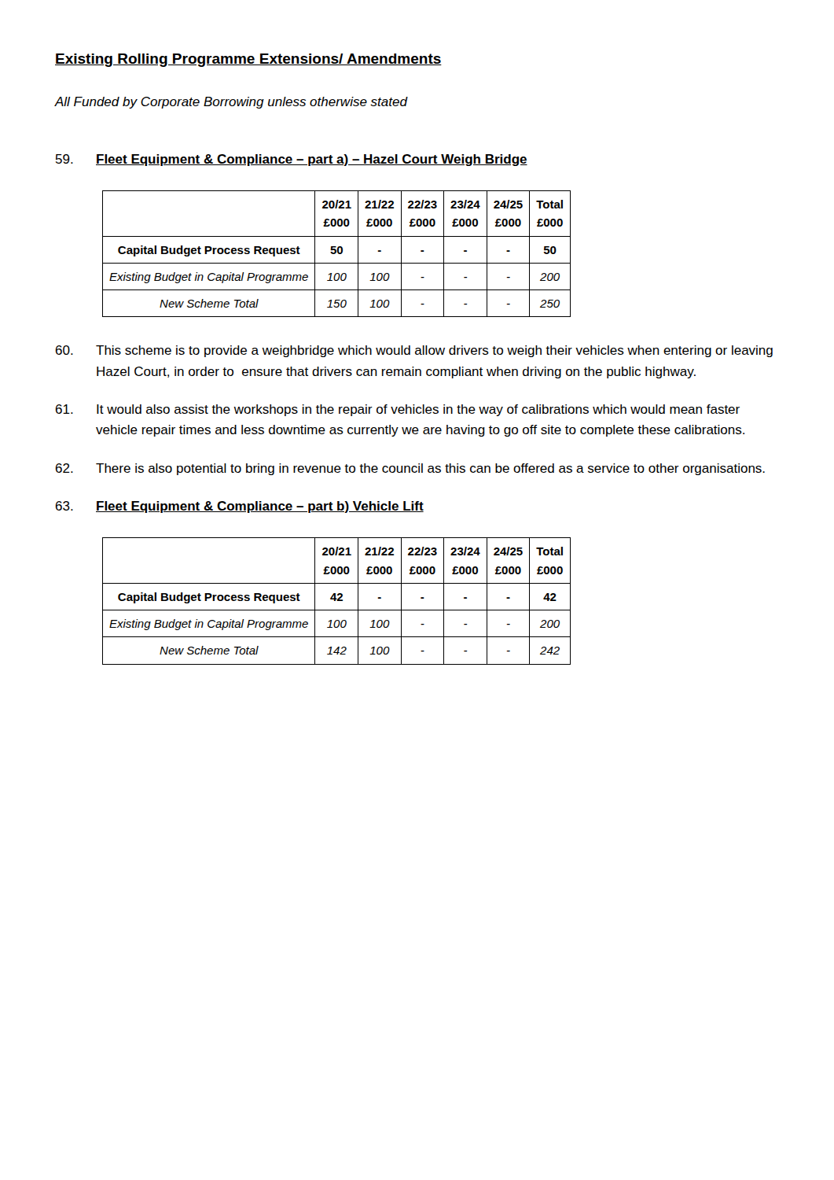Existing Rolling Programme Extensions/ Amendments
All Funded by Corporate Borrowing unless otherwise stated
59.
Fleet Equipment & Compliance – part a) – Hazel Court Weigh Bridge
| | 20/21 £000 | 21/22 £000 | 22/23 £000 | 23/24 £000 | 24/25 £000 | Total £000 |
| --- | --- | --- | --- | --- | --- | --- |
| Capital Budget Process Request | 50 | - | - | - | - | 50 |
| Existing Budget in Capital Programme | 100 | 100 | - | - | - | 200 |
| New Scheme Total | 150 | 100 | - | - | - | 250 |
60.
This scheme is to provide a weighbridge which would allow drivers to weigh their vehicles when entering or leaving Hazel Court, in order to ensure that drivers can remain compliant when driving on the public highway.
61.
It would also assist the workshops in the repair of vehicles in the way of calibrations which would mean faster vehicle repair times and less downtime as currently we are having to go off site to complete these calibrations.
62.
There is also potential to bring in revenue to the council as this can be offered as a service to other organisations.
63.
Fleet Equipment & Compliance – part b) Vehicle Lift
| | 20/21 £000 | 21/22 £000 | 22/23 £000 | 23/24 £000 | 24/25 £000 | Total £000 |
| --- | --- | --- | --- | --- | --- | --- |
| Capital Budget Process Request | 42 | - | - | - | - | 42 |
| Existing Budget in Capital Programme | 100 | 100 | - | - | - | 200 |
| New Scheme Total | 142 | 100 | - | - | - | 242 |